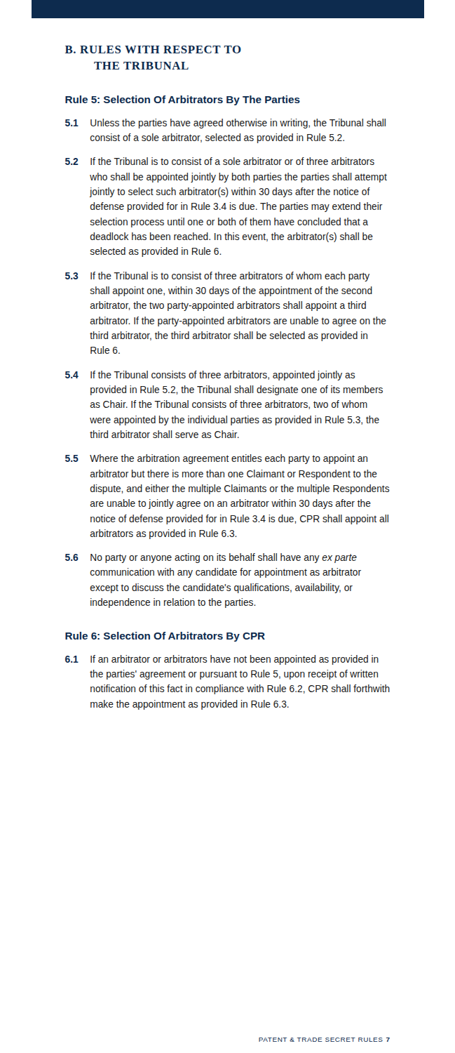B. Rules With Respect To
The Tribunal
Rule 5: Selection Of Arbitrators By The Parties
5.1 Unless the parties have agreed otherwise in writing, the Tribunal shall consist of a sole arbitrator, selected as provided in Rule 5.2.
5.2 If the Tribunal is to consist of a sole arbitrator or of three arbitrators who shall be appointed jointly by both parties the parties shall attempt jointly to select such arbitrator(s) within 30 days after the notice of defense provided for in Rule 3.4 is due. The parties may extend their selection process until one or both of them have concluded that a deadlock has been reached. In this event, the arbitrator(s) shall be selected as provided in Rule 6.
5.3 If the Tribunal is to consist of three arbitrators of whom each party shall appoint one, within 30 days of the appointment of the second arbitrator, the two party-appointed arbitrators shall appoint a third arbitrator. If the party-appointed arbitrators are unable to agree on the third arbitrator, the third arbitrator shall be selected as provided in Rule 6.
5.4 If the Tribunal consists of three arbitrators, appointed jointly as provided in Rule 5.2, the Tribunal shall designate one of its members as Chair. If the Tribunal consists of three arbitrators, two of whom were appointed by the individual parties as provided in Rule 5.3, the third arbitrator shall serve as Chair.
5.5 Where the arbitration agreement entitles each party to appoint an arbitrator but there is more than one Claimant or Respondent to the dispute, and either the multiple Claimants or the multiple Respondents are unable to jointly agree on an arbitrator within 30 days after the notice of defense provided for in Rule 3.4 is due, CPR shall appoint all arbitrators as provided in Rule 6.3.
5.6 No party or anyone acting on its behalf shall have any ex parte communication with any candidate for appointment as arbitrator except to discuss the candidate's qualifications, availability, or independence in relation to the parties.
Rule 6: Selection Of Arbitrators By CPR
6.1 If an arbitrator or arbitrators have not been appointed as provided in the parties' agreement or pursuant to Rule 5, upon receipt of written notification of this fact in compliance with Rule 6.2, CPR shall forthwith make the appointment as provided in Rule 6.3.
Patent & Trade Secret Rules7